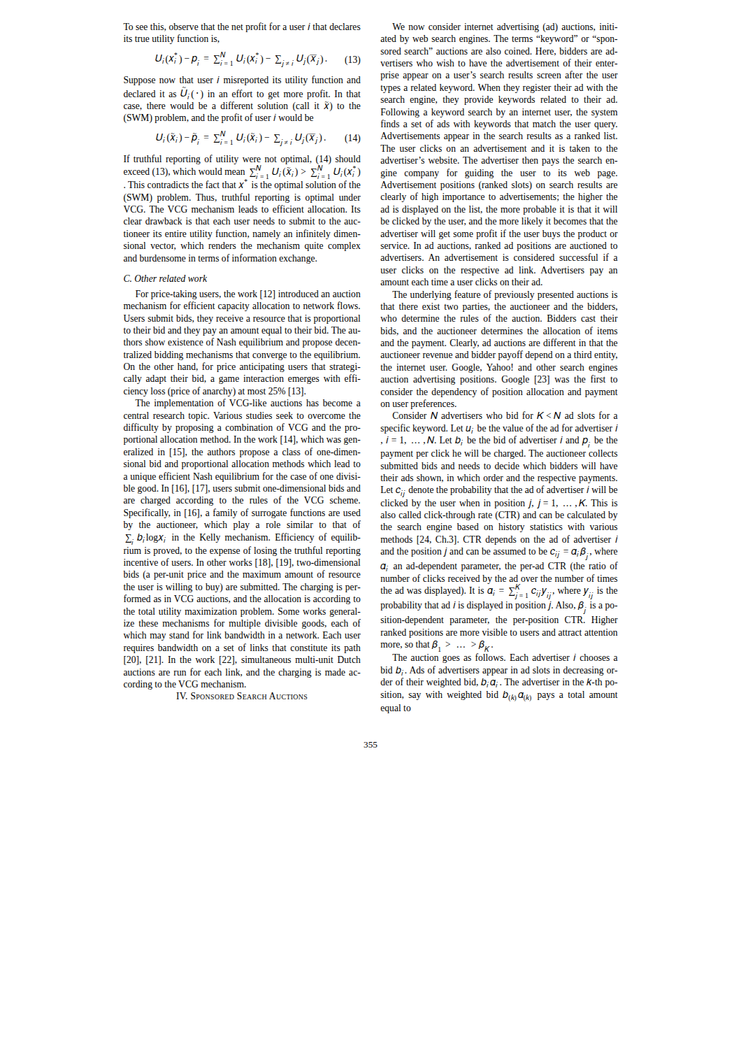To see this, observe that the net profit for a user i that declares its true utility function is,
Ui (xi*) − pi = ∑ i=1 N Ui (xi*) − ∑ j≠i Uj (x―j) . (13)
Suppose now that user i misreported its utility function and declared it as U~i(⋅) in an effort to get more profit. In that case, there would be a different solution (call it x~) to the (SWM) problem, and the profit of user i would be
Ui (x~i) − p~i = ∑ i=1 N Ui (x~i) − ∑ j≠i Uj (x―j) . (14)
If truthful reporting of utility were not optimal, (14) should exceed (13), which would mean ∑i=1NUi(x~i)>∑i=1NUi(xi*). This contradicts the fact that x* is the optimal solution of the (SWM) problem. Thus, truthful reporting is optimal under VCG. The VCG mechanism leads to efficient allocation. Its clear drawback is that each user needs to submit to the auctioneer its entire utility function, namely an infinitely dimensional vector, which renders the mechanism quite complex and burdensome in terms of information exchange.
C. Other related work
For price-taking users, the work [12] introduced an auction mechanism for efficient capacity allocation to network flows. Users submit bids, they receive a resource that is proportional to their bid and they pay an amount equal to their bid. The authors show existence of Nash equilibrium and propose decentralized bidding mechanisms that converge to the equilibrium. On the other hand, for price anticipating users that strategically adapt their bid, a game interaction emerges with efficiency loss (price of anarchy) at most 25% [13].
The implementation of VCG-like auctions has become a central research topic. Various studies seek to overcome the difficulty by proposing a combination of VCG and the proportional allocation method. In the work [14], which was generalized in [15], the authors propose a class of one-dimensional bid and proportional allocation methods which lead to a unique efficient Nash equilibrium for the case of one divisible good. In [16], [17], users submit one-dimensional bids and are charged according to the rules of the VCG scheme. Specifically, in [16], a family of surrogate functions are used by the auctioneer, which play a role similar to that of ∑ibilog⁡xi in the Kelly mechanism. Efficiency of equilibrium is proved, to the expense of losing the truthful reporting incentive of users. In other works [18], [19], two-dimensional bids (a per-unit price and the maximum amount of resource the user is willing to buy) are submitted. The charging is performed as in VCG auctions, and the allocation is according to the total utility maximization problem. Some works generalize these mechanisms for multiple divisible goods, each of which may stand for link bandwidth in a network. Each user requires bandwidth on a set of links that constitute its path [20], [21]. In the work [22], simultaneous multi-unit Dutch auctions are run for each link, and the charging is made according to the VCG mechanism.
IV. Sponsored Search Auctions
We now consider internet advertising (ad) auctions, initiated by web search engines. The terms “keyword” or “sponsored search” auctions are also coined. Here, bidders are advertisers who wish to have the advertisement of their enterprise appear on a user’s search results screen after the user types a related keyword. When they register their ad with the search engine, they provide keywords related to their ad. Following a keyword search by an internet user, the system finds a set of ads with keywords that match the user query. Advertisements appear in the search results as a ranked list. The user clicks on an advertisement and it is taken to the advertiser’s website. The advertiser then pays the search engine company for guiding the user to its web page. Advertisement positions (ranked slots) on search results are clearly of high importance to advertisements; the higher the ad is displayed on the list, the more probable it is that it will be clicked by the user, and the more likely it becomes that the advertiser will get some profit if the user buys the product or service. In ad auctions, ranked ad positions are auctioned to advertisers. An advertisement is considered successful if a user clicks on the respective ad link. Advertisers pay an amount each time a user clicks on their ad.
The underlying feature of previously presented auctions is that there exist two parties, the auctioneer and the bidders, who determine the rules of the auction. Bidders cast their bids, and the auctioneer determines the allocation of items and the payment. Clearly, ad auctions are different in that the auctioneer revenue and bidder payoff depend on a third entity, the internet user. Google, Yahoo! and other search engines auction advertising positions. Google [23] was the first to consider the dependency of position allocation and payment on user preferences.
Consider N advertisers who bid for K<N ad slots for a specific keyword. Let ui be the value of the ad for advertiser i, i=1,…,N. Let bi be the bid of advertiser i and pi be the payment per click he will be charged. The auctioneer collects submitted bids and needs to decide which bidders will have their ads shown, in which order and the respective payments. Let cij denote the probability that the ad of advertiser i will be clicked by the user when in position j, j=1,…,K. This is also called click-through rate (CTR) and can be calculated by the search engine based on history statistics with various methods [24, Ch.3]. CTR depends on the ad of advertiser i and the position j and can be assumed to be cij=αiβj, where αi an ad-dependent parameter, the per-ad CTR (the ratio of number of clicks received by the ad over the number of times the ad was displayed). It is αi=∑j=1Kcijyij, where yij is the probability that ad i is displayed in position j. Also, βj is a position-dependent parameter, the per-position CTR. Higher ranked positions are more visible to users and attract attention more, so that β1>…>βK.
The auction goes as follows. Each advertiser i chooses a bid bi. Ads of advertisers appear in ad slots in decreasing order of their weighted bid, biαi. The advertiser in the k-th position, say with weighted bid b(k)α(k) pays a total amount equal to
355